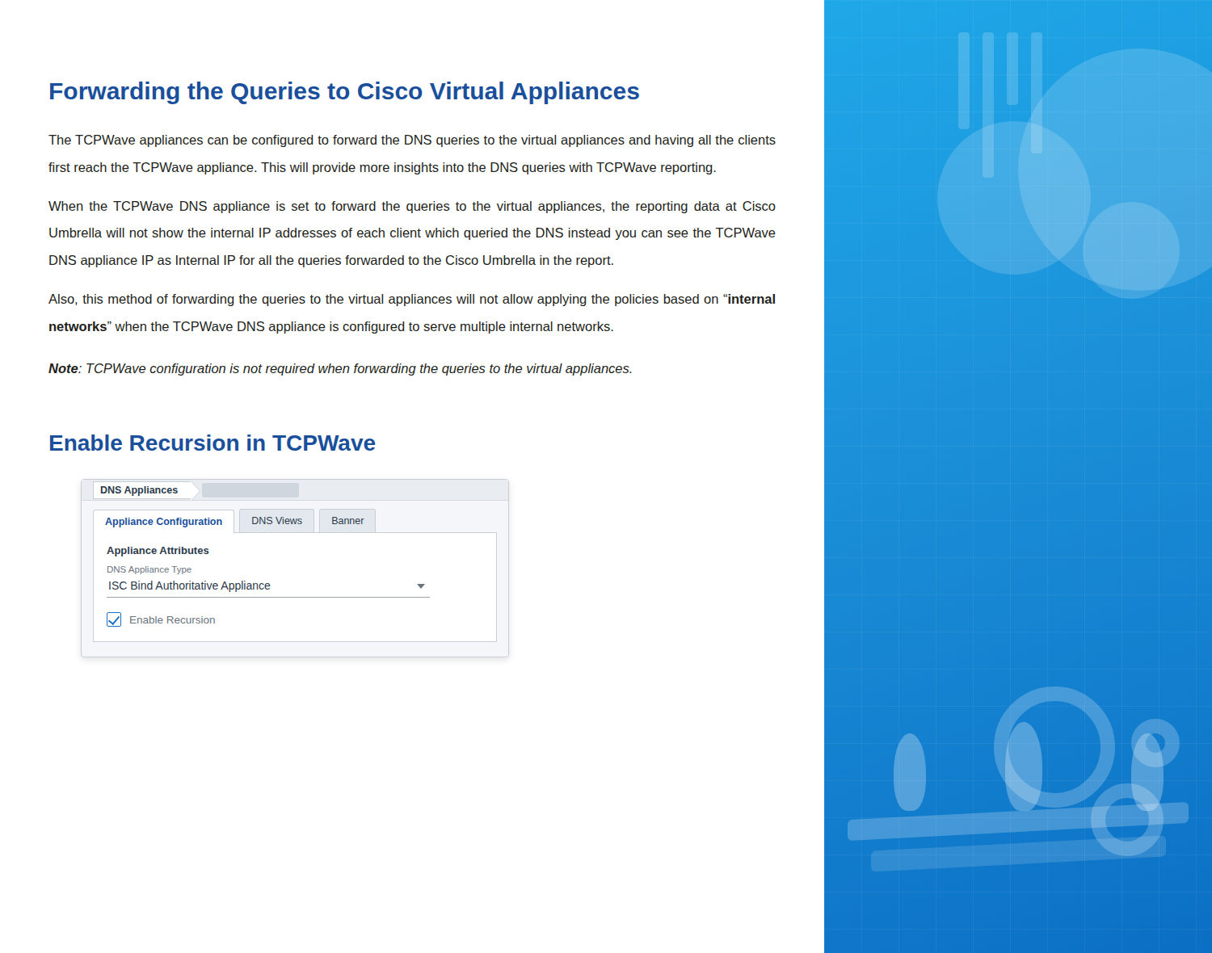Forwarding the Queries to Cisco Virtual Appliances
The TCPWave appliances can be configured to forward the DNS queries to the virtual appliances and having all the clients first reach the TCPWave appliance. This will provide more insights into the DNS queries with TCPWave reporting.
When the TCPWave DNS appliance is set to forward the queries to the virtual appliances, the reporting data at Cisco Umbrella will not show the internal IP addresses of each client which queried the DNS instead you can see the TCPWave DNS appliance IP as Internal IP for all the queries forwarded to the Cisco Umbrella in the report.
Also, this method of forwarding the queries to the virtual appliances will not allow applying the policies based on “internal networks” when the TCPWave DNS appliance is configured to serve multiple internal networks.
Note: TCPWave configuration is not required when forwarding the queries to the virtual appliances.
Enable Recursion in TCPWave
DNS Appliances
Appliance Configuration DNS Views Banner
Appliance Attributes
DNS Appliance Type
ISC Bind Authoritative Appliance
Enable Recursion